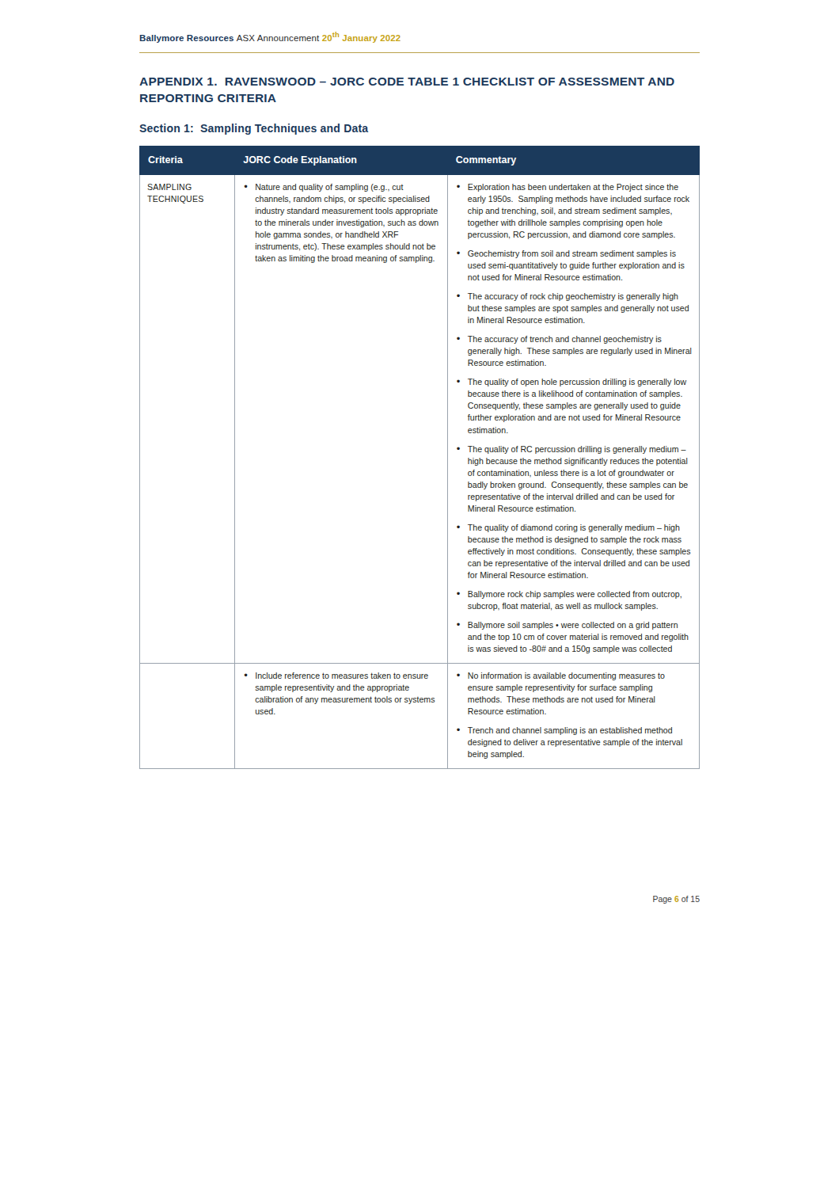Ballymore Resources ASX Announcement 20th January 2022
APPENDIX 1. RAVENSWOOD – JORC CODE TABLE 1 CHECKLIST OF ASSESSMENT AND REPORTING CRITERIA
Section 1: Sampling Techniques and Data
| Criteria | JORC Code Explanation | Commentary |
| --- | --- | --- |
| SAMPLING TECHNIQUES | Nature and quality of sampling (e.g., cut channels, random chips, or specific specialised industry standard measurement tools appropriate to the minerals under investigation, such as down hole gamma sondes, or handheld XRF instruments, etc). These examples should not be taken as limiting the broad meaning of sampling. | Exploration has been undertaken at the Project since the early 1950s. Sampling methods have included surface rock chip and trenching, soil, and stream sediment samples, together with drillhole samples comprising open hole percussion, RC percussion, and diamond core samples. Geochemistry from soil and stream sediment samples is used semi-quantitatively to guide further exploration and is not used for Mineral Resource estimation. The accuracy of rock chip geochemistry is generally high but these samples are spot samples and generally not used in Mineral Resource estimation. The accuracy of trench and channel geochemistry is generally high. These samples are regularly used in Mineral Resource estimation. The quality of open hole percussion drilling is generally low because there is a likelihood of contamination of samples. Consequently, these samples are generally used to guide further exploration and are not used for Mineral Resource estimation. The quality of RC percussion drilling is generally medium – high because the method significantly reduces the potential of contamination, unless there is a lot of groundwater or badly broken ground. Consequently, these samples can be representative of the interval drilled and can be used for Mineral Resource estimation. The quality of diamond coring is generally medium – high because the method is designed to sample the rock mass effectively in most conditions. Consequently, these samples can be representative of the interval drilled and can be used for Mineral Resource estimation. Ballymore rock chip samples were collected from outcrop, subcrop, float material, as well as mullock samples. Ballymore soil samples • were collected on a grid pattern and the top 10 cm of cover material is removed and regolith is was sieved to -80# and a 150g sample was collected |
| | Include reference to measures taken to ensure sample representivity and the appropriate calibration of any measurement tools or systems used. | No information is available documenting measures to ensure sample representivity for surface sampling methods. These methods are not used for Mineral Resource estimation. Trench and channel sampling is an established method designed to deliver a representative sample of the interval being sampled. |
Page 6 of 15